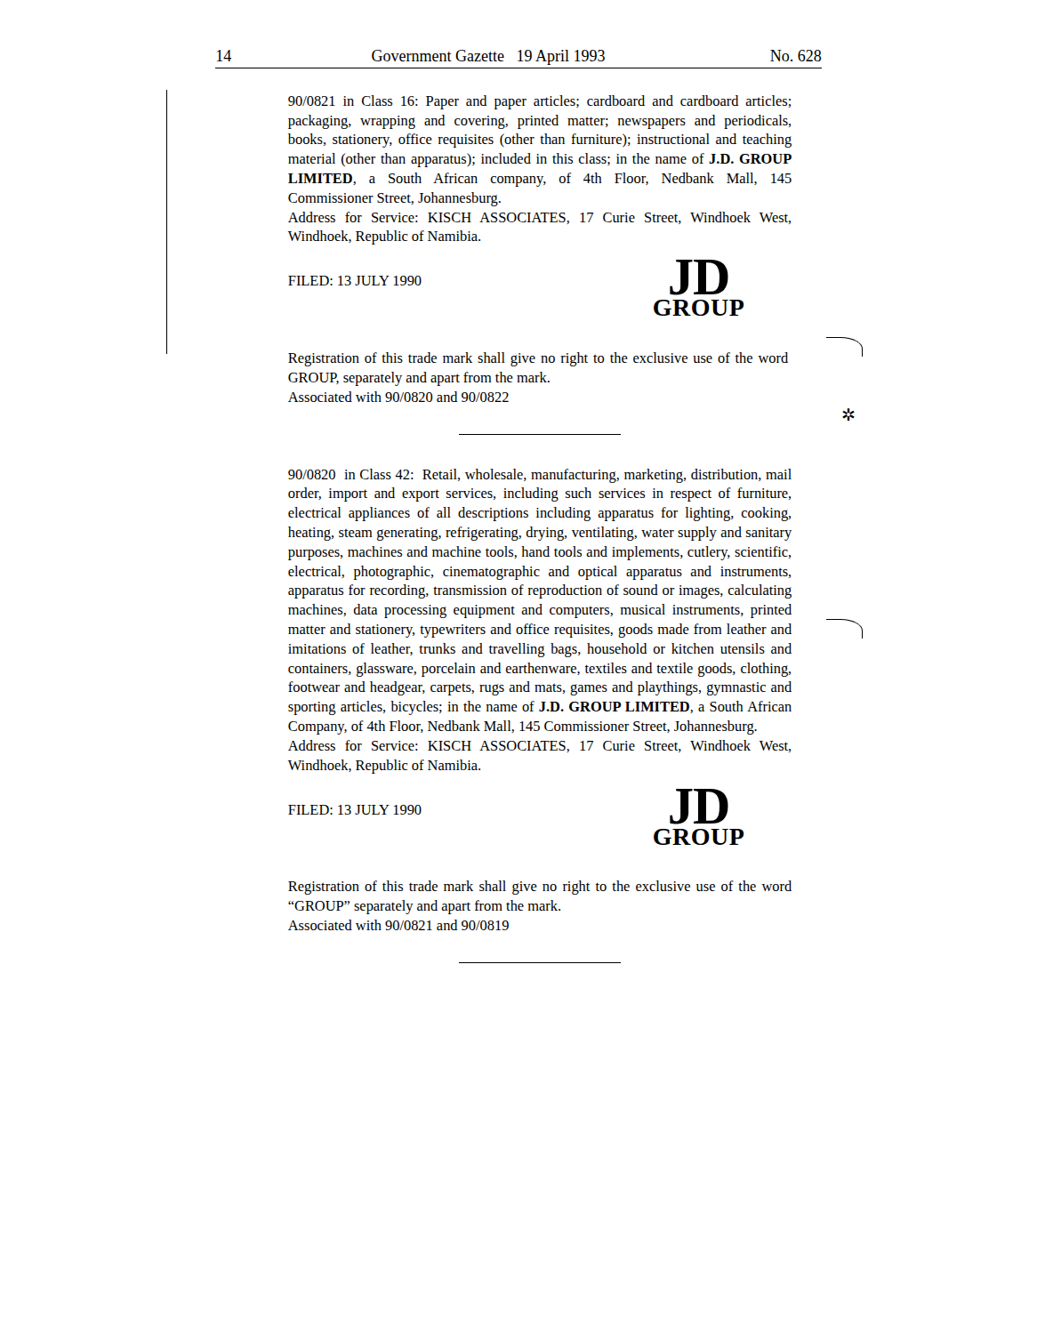14
Government Gazette 19 April 1993
No. 628
✲
90/0821 in Class 16: Paper and paper articles; cardboard and cardboard articles; packaging, wrapping and covering, printed matter; newspapers and periodicals, books, stationery, office requisites (other than furniture); instructional and teaching material (other than apparatus); included in this class; in the name of J.D. GROUP LIMITED, a South African company, of 4th Floor, Nedbank Mall, 145 Commissioner Street, Johannesburg.
Address for Service: KISCH ASSOCIATES, 17 Curie Street, Windhoek West, Windhoek, Republic of Namibia.
FILED: 13 JULY 1990
JD
GROUP
Registration of this trade mark shall give no right to the exclusive use of the word GROUP, separately and apart from the mark.
Associated with 90/0820 and 90/0822
90/0820 in Class 42: Retail, wholesale, manufacturing, marketing, distribution, mail order, import and export services, including such services in respect of furniture, electrical appliances of all descriptions including apparatus for lighting, cooking, heating, steam generating, refrigerating, drying, ventilating, water supply and sanitary purposes, machines and machine tools, hand tools and implements, cutlery, scientific, electrical, photographic, cinematographic and optical apparatus and instruments, apparatus for recording, transmission of reproduction of sound or images, calculating machines, data processing equipment and computers, musical instruments, printed matter and stationery, typewriters and office requisites, goods made from leather and imitations of leather, trunks and travelling bags, household or kitchen utensils and containers, glassware, porcelain and earthenware, textiles and textile goods, clothing, footwear and headgear, carpets, rugs and mats, games and playthings, gymnastic and sporting articles, bicycles; in the name of J.D. GROUP LIMITED, a South African Company, of 4th Floor, Nedbank Mall, 145 Commissioner Street, Johannesburg.
Address for Service: KISCH ASSOCIATES, 17 Curie Street, Windhoek West, Windhoek, Republic of Namibia.
FILED: 13 JULY 1990
JD
GROUP
Registration of this trade mark shall give no right to the exclusive use of the word “GROUP” separately and apart from the mark.
Associated with 90/0821 and 90/0819